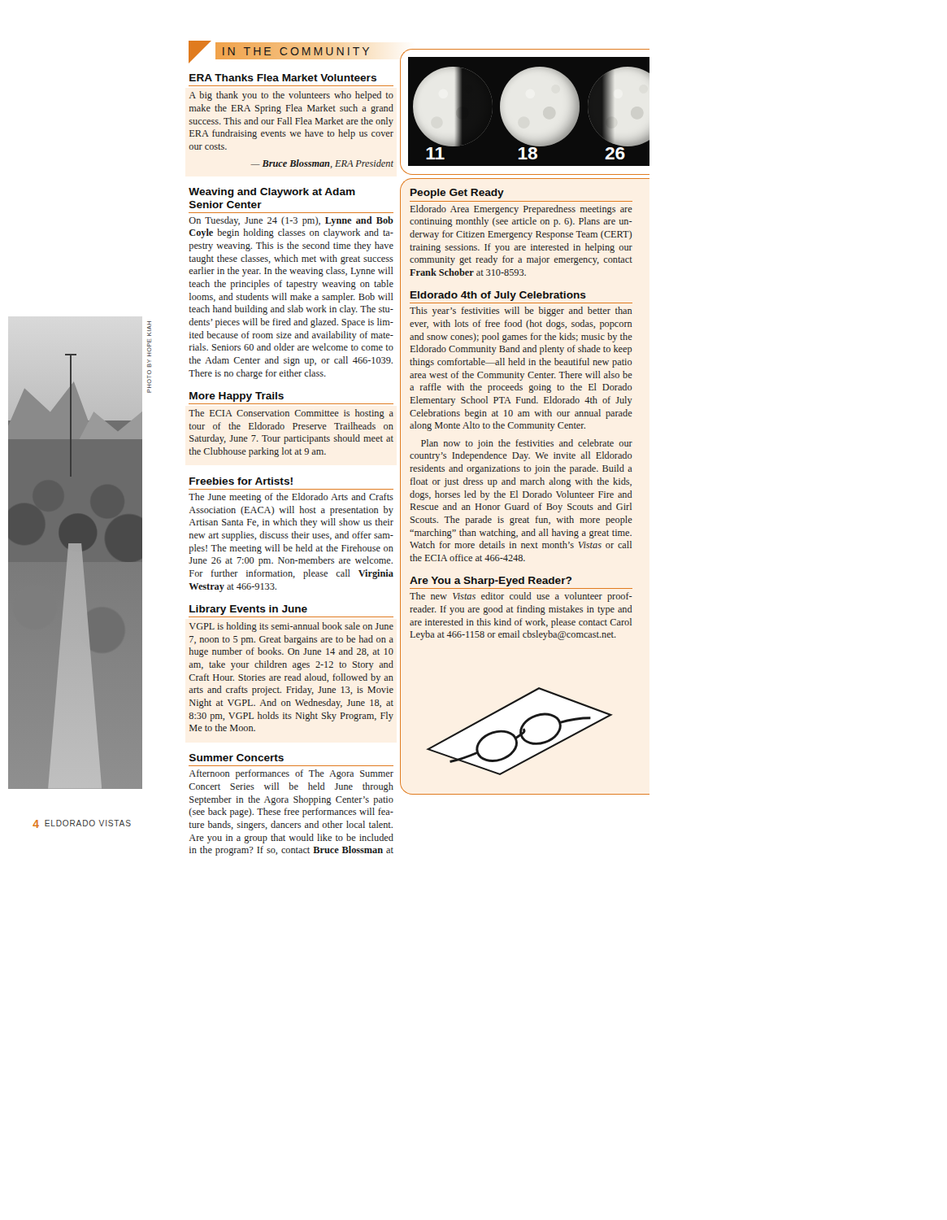PHOTO BY HOPE KIAH
In the Community
ERA Thanks Flea Market Volunteers
A big thank you to the volunteers who helped to make the ERA Spring Flea Market such a grand success. This and our Fall Flea Market are the only ERA fundraising events we have to help us cover our costs.
— Bruce Blossman, ERA President
Weaving and Claywork at Adam
Senior Center
On Tuesday, June 24 (1-3 pm), Lynne and Bob Coyle begin holding classes on claywork and tapestry weaving. This is the second time they have taught these classes, which met with great success earlier in the year. In the weaving class, Lynne will teach the principles of tapestry weaving on table looms, and students will make a sampler. Bob will teach hand building and slab work in clay. The students’ pieces will be fired and glazed. Space is limited because of room size and availability of materials. Seniors 60 and older are welcome to come to the Adam Center and sign up, or call 466-1039. There is no charge for either class.
More Happy Trails
The ECIA Conservation Committee is hosting a tour of the Eldorado Preserve Trailheads on Saturday, June 7. Tour participants should meet at the Clubhouse parking lot at 9 am.
Freebies for Artists!
The June meeting of the Eldorado Arts and Crafts Association (EACA) will host a presentation by Artisan Santa Fe, in which they will show us their new art supplies, discuss their uses, and offer samples! The meeting will be held at the Firehouse on June 26 at 7:00 pm. Non-members are welcome. For further information, please call Virginia Westray at 466-9133.
Library Events in June
VGPL is holding its semi-annual book sale on June 7, noon to 5 pm. Great bargains are to be had on a huge number of books. On June 14 and 28, at 10 am, take your children ages 2-12 to Story and Craft Hour. Stories are read aloud, followed by an arts and crafts project. Friday, June 13, is Movie Night at VGPL. And on Wednesday, June 18, at 8:30 pm, VGPL holds its Night Sky Program, Fly Me to the Moon.
Summer Concerts
Afternoon performances of The Agora Summer Concert Series will be held June through September in the Agora Shopping Center’s patio (see back page). These free performances will feature bands, singers, dancers and other local talent. Are you in a group that would like to be included in the program? If so, contact Bruce Blossman at 955-0880.
Moon Phases for June
11
18
26
People Get Ready
Eldorado Area Emergency Preparedness meetings are continuing monthly (see article on p. 6). Plans are underway for Citizen Emergency Response Team (CERT) training sessions. If you are interested in helping our community get ready for a major emergency, contact Frank Schober at 310-8593.
Eldorado 4th of July Celebrations
This year’s festivities will be bigger and better than ever, with lots of free food (hot dogs, sodas, popcorn and snow cones); pool games for the kids; music by the Eldorado Community Band and plenty of shade to keep things comfortable—all held in the beautiful new patio area west of the Community Center. There will also be a raffle with the proceeds going to the El Dorado Elementary School PTA Fund. Eldorado 4th of July Celebrations begin at 10 am with our annual parade along Monte Alto to the Community Center.
Plan now to join the festivities and celebrate our country’s Independence Day. We invite all Eldorado residents and organizations to join the parade. Build a float or just dress up and march along with the kids, dogs, horses led by the El Dorado Volunteer Fire and Rescue and an Honor Guard of Boy Scouts and Girl Scouts. The parade is great fun, with more people “marching” than watching, and all having a great time. Watch for more details in next month’s Vistas or call the ECIA office at 466-4248.
Are You a Sharp-Eyed Reader?
The new Vistas editor could use a volunteer proofreader. If you are good at finding mistakes in type and are interested in this kind of work, please contact Carol Leyba at 466-1158 or email cbsleyba@comcast.net.
4 ELDORADO VISTAS